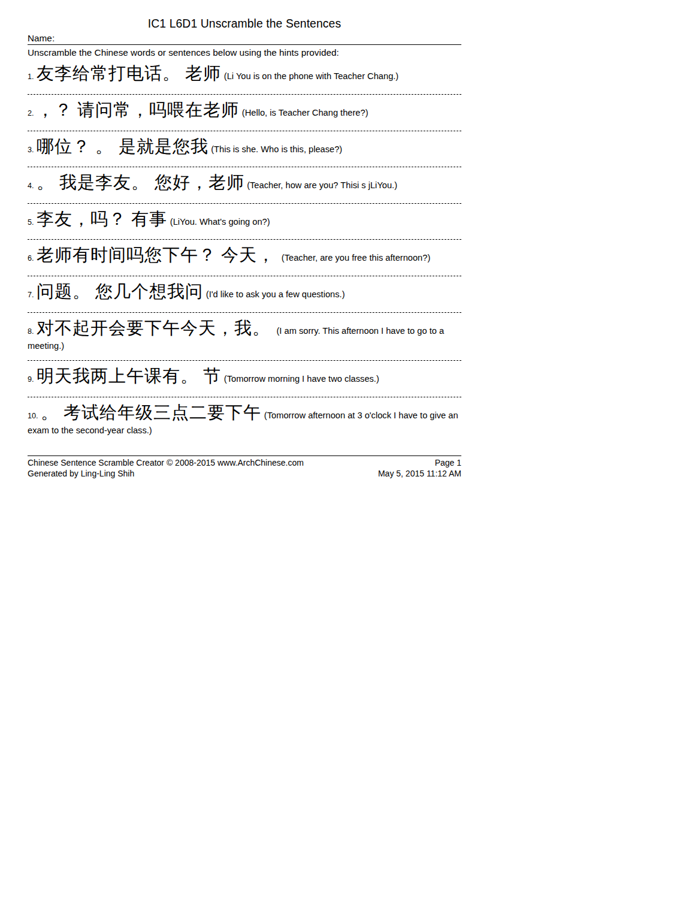IC1 L6D1 Unscramble the Sentences
Name:
Unscramble the Chinese words or sentences below using the hints provided:
1. 友李给常打电话。 老师 (Li You is on the phone with Teacher Chang.)
2. ，？ 请问常，吗喂在老师 (Hello, is Teacher Chang there?)
3. 哪位？ 。 是就是您我 (This is she. Who is this, please?)
4. 。 我是李友。 您好，老师 (Teacher, how are you? Thisi s jLiYou.)
5. 李友，吗？ 有事 (LiYou. What's going on?)
6. 老师有时间吗您下午？ 今天， (Teacher, are you free this afternoon?)
7. 问题。 您几个想我问 (I'd like to ask you a few questions.)
8. 对不起开会要下午今天，我。 (I am sorry. This afternoon I have to go to a meeting.)
9. 明天我两上午课有。 节 (Tomorrow morning I have two classes.)
10. 。 考试给年级三点二要下午 (Tomorrow afternoon at 3 o'clock I have to give an exam to the second-year class.)
Chinese Sentence Scramble Creator © 2008-2015 www.ArchChinese.com
Generated by Ling-Ling Shih
Page 1
May 5, 2015 11:12 AM